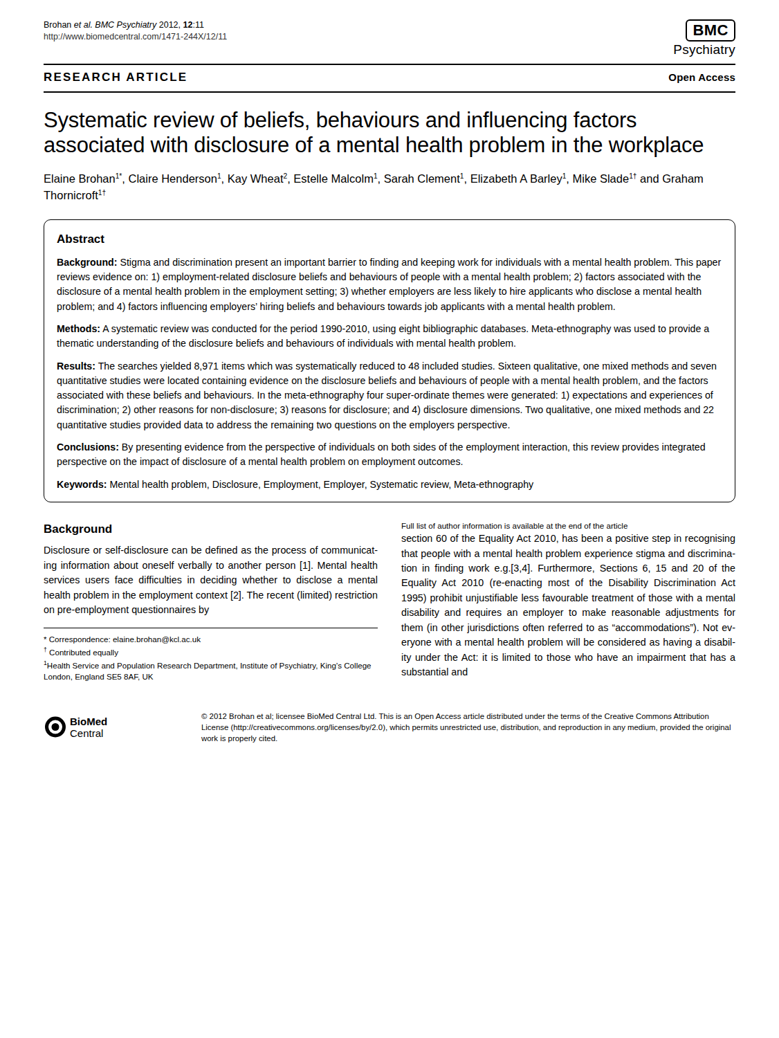Brohan et al. BMC Psychiatry 2012, 12:11
http://www.biomedcentral.com/1471-244X/12/11
BMC Psychiatry
Research article Open Access
Systematic review of beliefs, behaviours and influencing factors associated with disclosure of a mental health problem in the workplace
Elaine Brohan1*, Claire Henderson1, Kay Wheat2, Estelle Malcolm1, Sarah Clement1, Elizabeth A Barley1, Mike Slade1† and Graham Thornicroft1†
Abstract
Background: Stigma and discrimination present an important barrier to finding and keeping work for individuals with a mental health problem. This paper reviews evidence on: 1) employment-related disclosure beliefs and behaviours of people with a mental health problem; 2) factors associated with the disclosure of a mental health problem in the employment setting; 3) whether employers are less likely to hire applicants who disclose a mental health problem; and 4) factors influencing employers’ hiring beliefs and behaviours towards job applicants with a mental health problem.
Methods: A systematic review was conducted for the period 1990-2010, using eight bibliographic databases. Meta-ethnography was used to provide a thematic understanding of the disclosure beliefs and behaviours of individuals with mental health problem.
Results: The searches yielded 8,971 items which was systematically reduced to 48 included studies. Sixteen qualitative, one mixed methods and seven quantitative studies were located containing evidence on the disclosure beliefs and behaviours of people with a mental health problem, and the factors associated with these beliefs and behaviours. In the meta-ethnography four super-ordinate themes were generated: 1) expectations and experiences of discrimination; 2) other reasons for non-disclosure; 3) reasons for disclosure; and 4) disclosure dimensions. Two qualitative, one mixed methods and 22 quantitative studies provided data to address the remaining two questions on the employers perspective.
Conclusions: By presenting evidence from the perspective of individuals on both sides of the employment interaction, this review provides integrated perspective on the impact of disclosure of a mental health problem on employment outcomes.
Keywords: Mental health problem, Disclosure, Employment, Employer, Systematic review, Meta-ethnography
Background
Disclosure or self-disclosure can be defined as the process of communicating information about oneself verbally to another person [1]. Mental health services users face difficulties in deciding whether to disclose a mental health problem in the employment context [2]. The recent (limited) restriction on pre-employment questionnaires by
* Correspondence: elaine.brohan@kcl.ac.uk
† Contributed equally
1Health Service and Population Research Department, Institute of Psychiatry, King’s College London, England SE5 8AF, UK
Full list of author information is available at the end of the article
section 60 of the Equality Act 2010, has been a positive step in recognising that people with a mental health problem experience stigma and discrimination in finding work e.g.[3,4]. Furthermore, Sections 6, 15 and 20 of the Equality Act 2010 (re-enacting most of the Disability Discrimination Act 1995) prohibit unjustifiable less favourable treatment of those with a mental disability and requires an employer to make reasonable adjustments for them (in other jurisdictions often referred to as “accommodations”). Not everyone with a mental health problem will be considered as having a disability under the Act: it is limited to those who have an impairment that has a substantial and
BioMed Central
© 2012 Brohan et al; licensee BioMed Central Ltd. This is an Open Access article distributed under the terms of the Creative Commons Attribution License (http://creativecommons.org/licenses/by/2.0), which permits unrestricted use, distribution, and reproduction in any medium, provided the original work is properly cited.